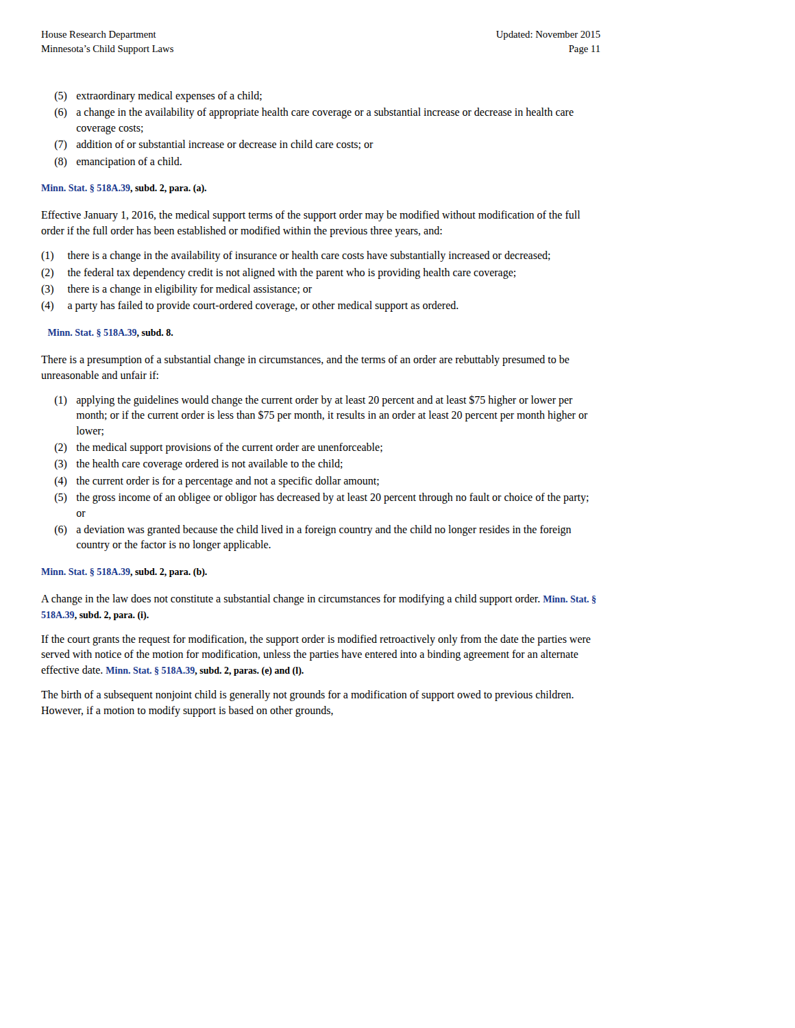House Research Department
Minnesota’s Child Support Laws
Updated: November 2015
Page 11
(5) extraordinary medical expenses of a child;
(6) a change in the availability of appropriate health care coverage or a substantial increase or decrease in health care coverage costs;
(7) addition of or substantial increase or decrease in child care costs; or
(8) emancipation of a child.
Minn. Stat. § 518A.39, subd. 2, para. (a).
Effective January 1, 2016, the medical support terms of the support order may be modified without modification of the full order if the full order has been established or modified within the previous three years, and:
(1) there is a change in the availability of insurance or health care costs have substantially increased or decreased;
(2) the federal tax dependency credit is not aligned with the parent who is providing health care coverage;
(3) there is a change in eligibility for medical assistance; or
(4) a party has failed to provide court-ordered coverage, or other medical support as ordered.
Minn. Stat. § 518A.39, subd. 8.
There is a presumption of a substantial change in circumstances, and the terms of an order are rebuttably presumed to be unreasonable and unfair if:
(1) applying the guidelines would change the current order by at least 20 percent and at least $75 higher or lower per month; or if the current order is less than $75 per month, it results in an order at least 20 percent per month higher or lower;
(2) the medical support provisions of the current order are unenforceable;
(3) the health care coverage ordered is not available to the child;
(4) the current order is for a percentage and not a specific dollar amount;
(5) the gross income of an obligee or obligor has decreased by at least 20 percent through no fault or choice of the party; or
(6) a deviation was granted because the child lived in a foreign country and the child no longer resides in the foreign country or the factor is no longer applicable.
Minn. Stat. § 518A.39, subd. 2, para. (b).
A change in the law does not constitute a substantial change in circumstances for modifying a child support order. Minn. Stat. § 518A.39, subd. 2, para. (i).
If the court grants the request for modification, the support order is modified retroactively only from the date the parties were served with notice of the motion for modification, unless the parties have entered into a binding agreement for an alternate effective date. Minn. Stat. § 518A.39, subd. 2, paras. (e) and (l).
The birth of a subsequent nonjoint child is generally not grounds for a modification of support owed to previous children. However, if a motion to modify support is based on other grounds,